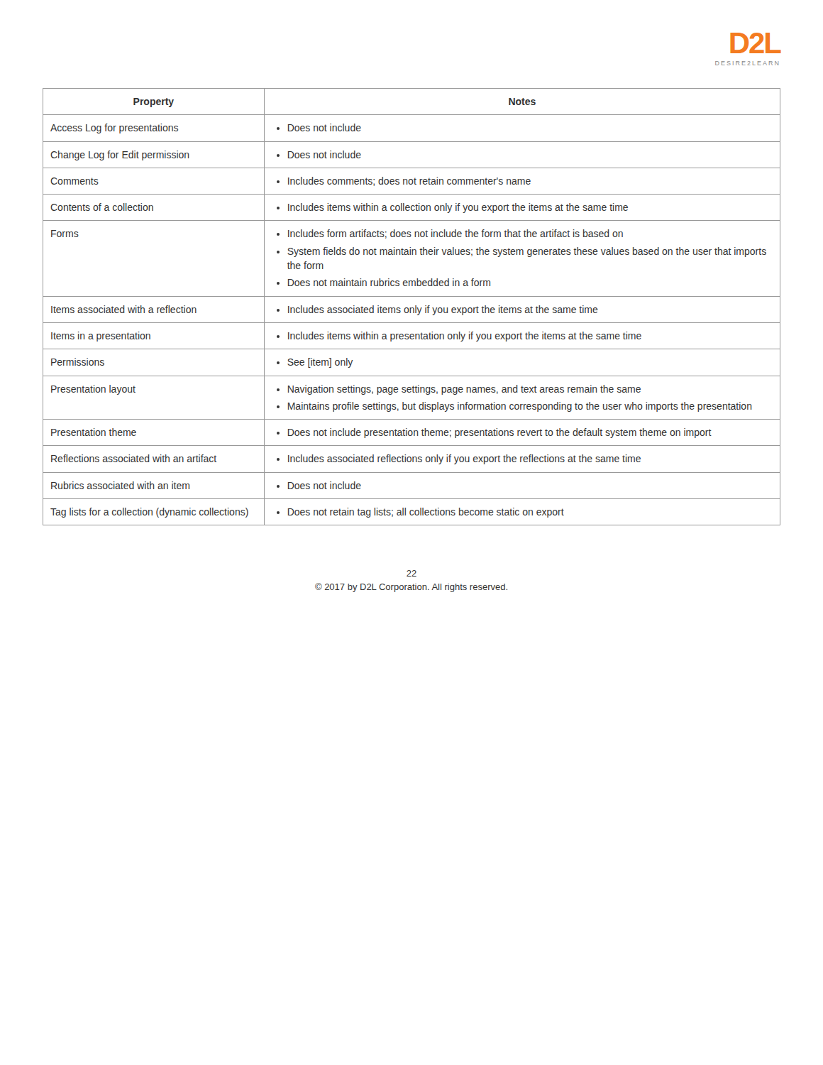D2L
DESIRE2LEARN
| Property | Notes |
| --- | --- |
| Access Log for presentations | Does not include |
| Change Log for Edit permission | Does not include |
| Comments | Includes comments; does not retain commenter's name |
| Contents of a collection | Includes items within a collection only if you export the items at the same time |
| Forms | Includes form artifacts; does not include the form that the artifact is based on System fields do not maintain their values; the system generates these values based on the user that imports the form Does not maintain rubrics embedded in a form |
| Items associated with a reflection | Includes associated items only if you export the items at the same time |
| Items in a presentation | Includes items within a presentation only if you export the items at the same time |
| Permissions | See [item] only |
| Presentation layout | Navigation settings, page settings, page names, and text areas remain the same Maintains profile settings, but displays information corresponding to the user who imports the presentation |
| Presentation theme | Does not include presentation theme; presentations revert to the default system theme on import |
| Reflections associated with an artifact | Includes associated reflections only if you export the reflections at the same time |
| Rubrics associated with an item | Does not include |
| Tag lists for a collection (dynamic collections) | Does not retain tag lists; all collections become static on export |
22
© 2017 by D2L Corporation. All rights reserved.